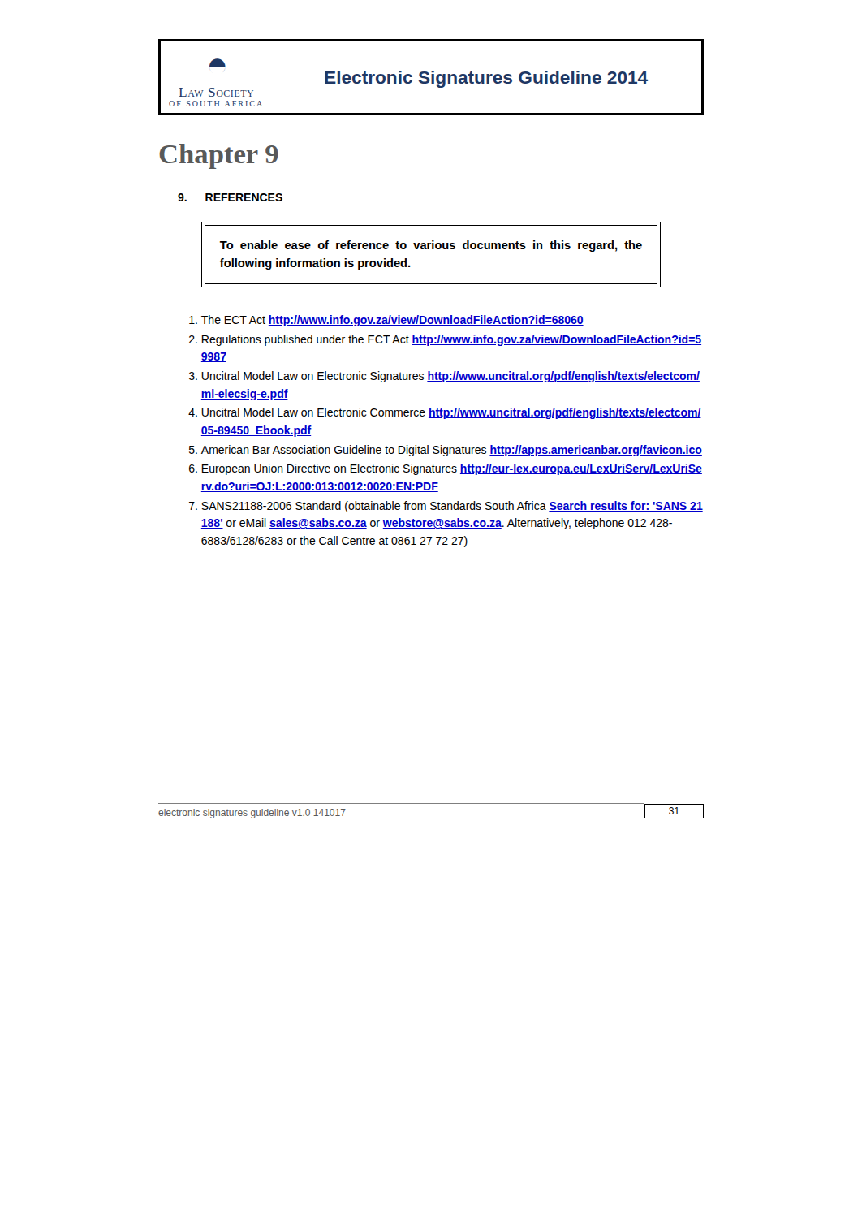◓
Law Society OF SOUTH AFRICA
Electronic Signatures Guideline 2014
Chapter 9
9. REFERENCES
To enable ease of reference to various documents in this regard, the following information is provided.
The ECT Act http://www.info.gov.za/view/DownloadFileAction?id=68060
Regulations published under the ECT Act http://www.info.gov.za/view/DownloadFileAction?id=59987
Uncitral Model Law on Electronic Signatures http://www.uncitral.org/pdf/english/texts/electcom/ml-elecsig-e.pdf
Uncitral Model Law on Electronic Commerce http://www.uncitral.org/pdf/english/texts/electcom/05-89450_Ebook.pdf
American Bar Association Guideline to Digital Signatures http://apps.americanbar.org/favicon.ico
European Union Directive on Electronic Signatures http://eur-lex.europa.eu/LexUriServ/LexUriServ.do?uri=OJ:L:2000:013:0012:0020:EN:PDF
SANS21188-2006 Standard (obtainable from Standards South Africa Search results for: 'SANS 21188' or eMail sales@sabs.co.za or webstore@sabs.co.za. Alternatively, telephone 012 428-6883/6128/6283 or the Call Centre at 0861 27 72 27)
electronic signatures guideline v1.0 141017
31